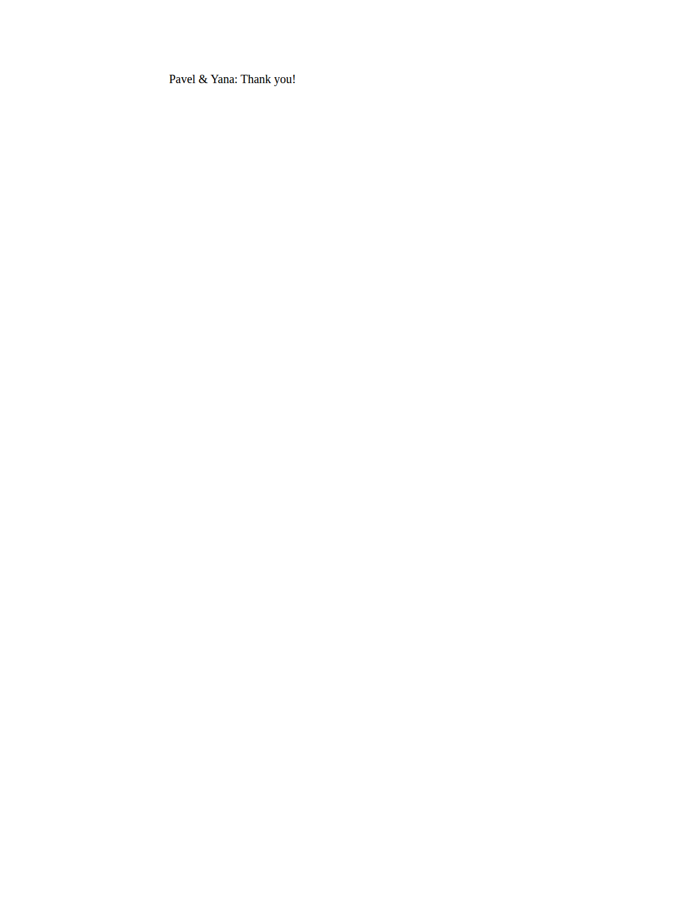Pavel & Yana: Thank you!